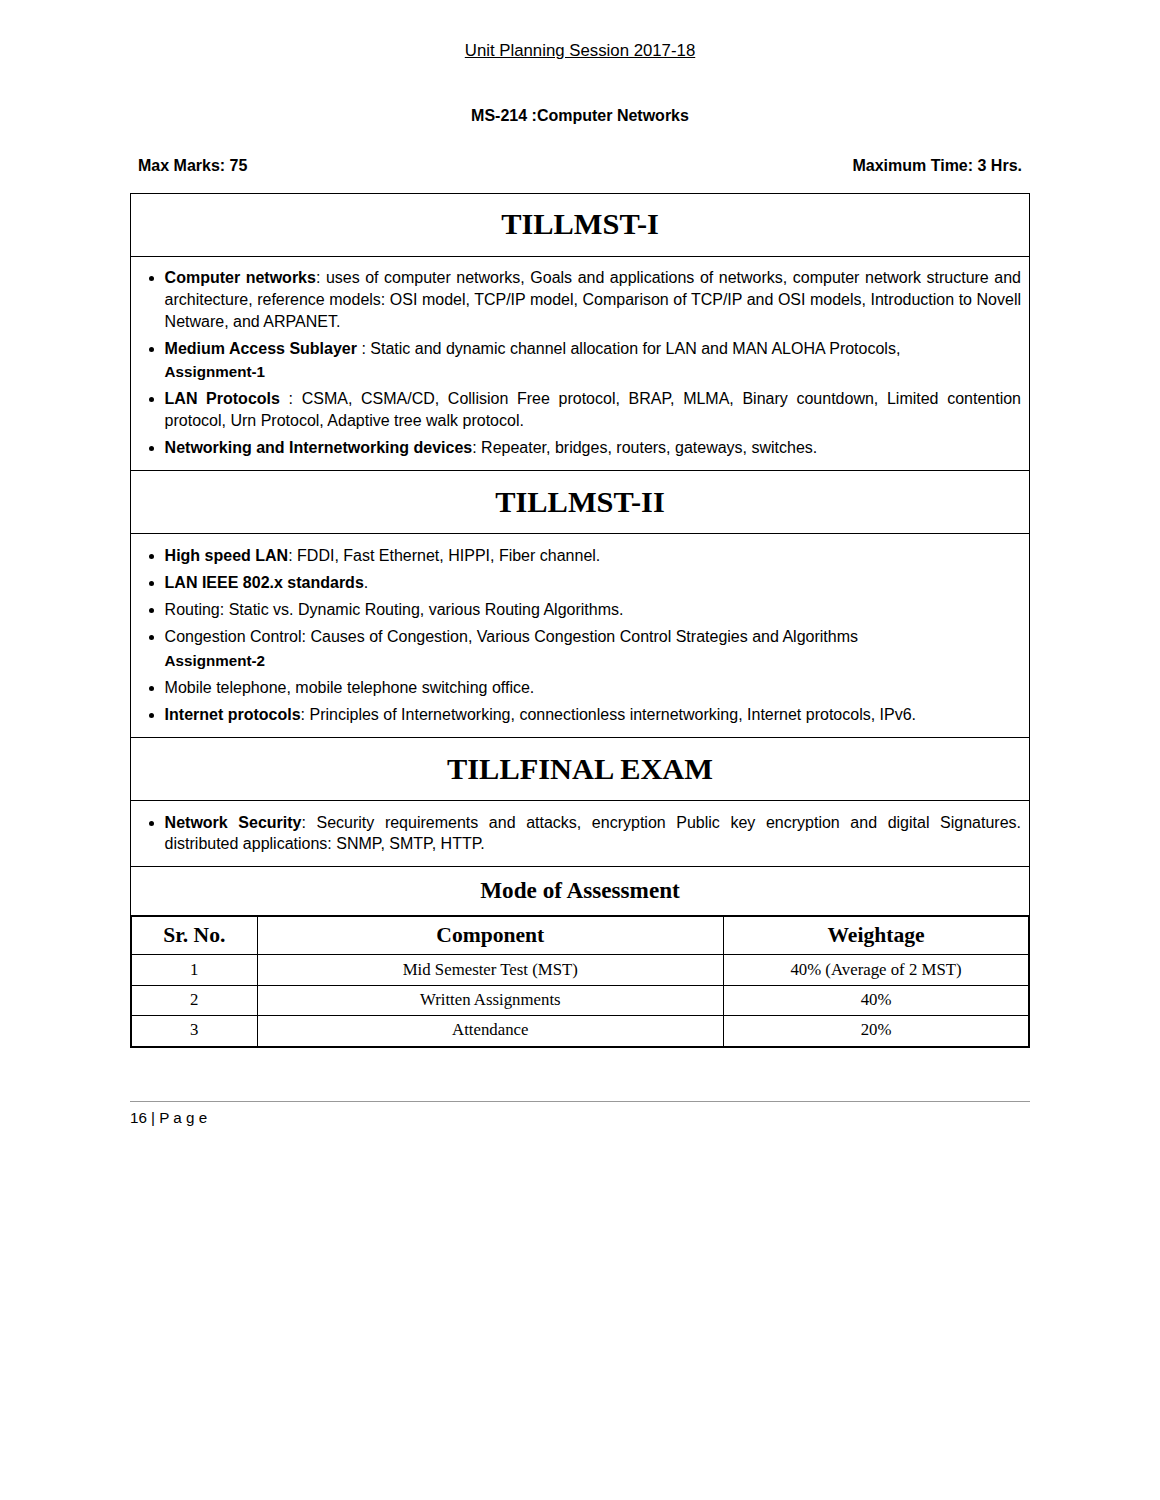Unit Planning Session 2017-18
MS-214 :Computer Networks
Max Marks: 75 Maximum Time: 3 Hrs.
| TILLMST-I |
| Computer networks : uses of computer networks, Goals and applications of networks, computer network structure and architecture, reference models: OSI model, TCP/IP model, Comparison of TCP/IP and OSI models, Introduction to Novell Netware, and ARPANET. Medium Access Sublayer : Static and dynamic channel allocation for LAN and MAN ALOHA Protocols, Assignment-1 LAN Protocols : CSMA, CSMA/CD, Collision Free protocol, BRAP, MLMA, Binary countdown, Limited contention protocol, Urn Protocol, Adaptive tree walk protocol. Networking and Internetworking devices : Repeater, bridges, routers, gateways, switches. |
| TILLMST-II |
| High speed LAN : FDDI, Fast Ethernet, HIPPI, Fiber channel. LAN IEEE 802.x standards . Routing: Static vs. Dynamic Routing, various Routing Algorithms. Congestion Control: Causes of Congestion, Various Congestion Control Strategies and Algorithms Assignment-2 Mobile telephone, mobile telephone switching office. Internet protocols : Principles of Internetworking, connectionless internetworking, Internet protocols, IPv6. |
| TILLFINAL EXAM |
| Network Security : Security requirements and attacks, encryption Public key encryption and digital Signatures. distributed applications: SNMP, SMTP, HTTP. |
| Mode of Assessment |
| / Sr. No. / Component / Weightage / / --- / --- / --- / / 1 / Mid Semester Test (MST) / 40% (Average of 2 MST) / / 2 / Written Assignments / 40% / / 3 / Attendance / 20% / |
16 | P a g e